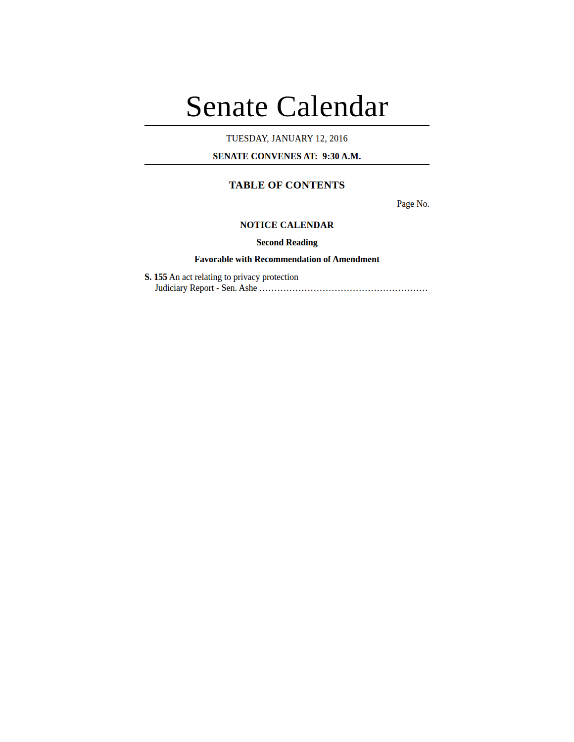Senate Calendar
TUESDAY, JANUARY 12, 2016
SENATE CONVENES AT: 9:30 A.M.
TABLE OF CONTENTS
Page No.
NOTICE CALENDAR
Second Reading
Favorable with Recommendation of Amendment
S. 155 An act relating to privacy protection Judiciary Report - Sen. Ashe ..................................................................... 16